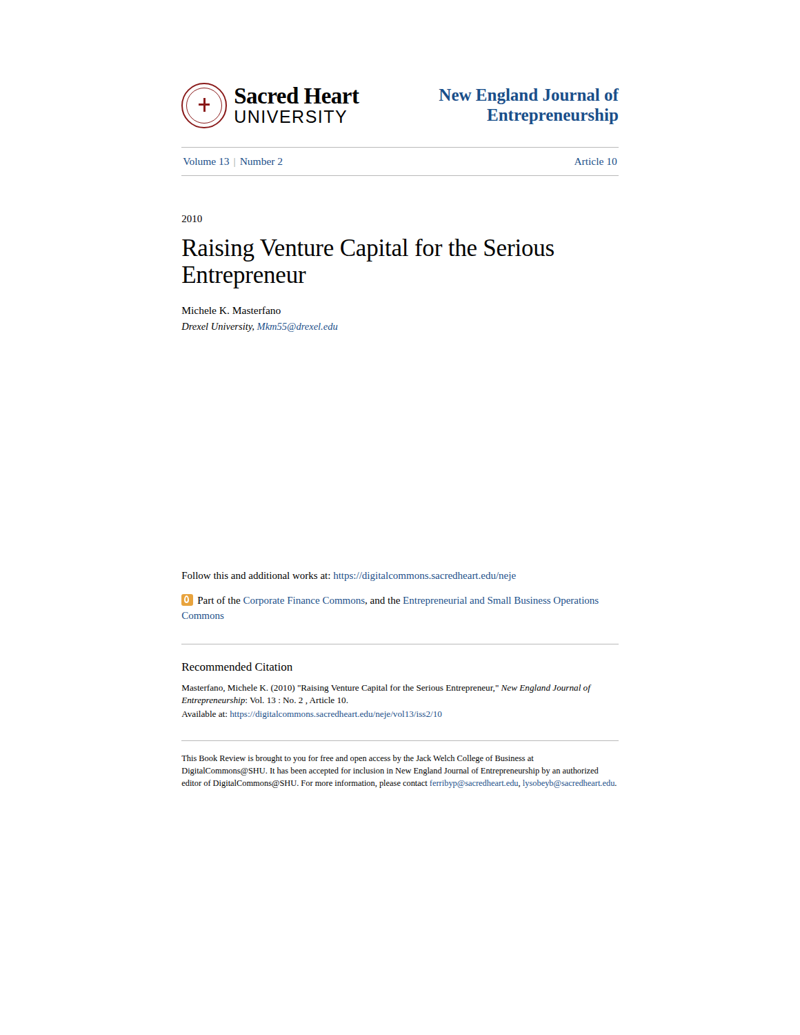Sacred Heart
UNIVERSITY
New England Journal of
Entrepreneurship
Volume 13|Number 2
Article 10
2010
Raising Venture Capital for the Serious
Entrepreneur
Michele K. Masterfano
Drexel University, Mkm55@drexel.edu
Follow this and additional works at: https://digitalcommons.sacredheart.edu/neje
Part of the Corporate Finance Commons, and the Entrepreneurial and Small Business Operations Commons
Recommended Citation
Masterfano, Michele K. (2010) "Raising Venture Capital for the Serious Entrepreneur," New England Journal of Entrepreneurship: Vol. 13 : No. 2 , Article 10.
Available at: https://digitalcommons.sacredheart.edu/neje/vol13/iss2/10
This Book Review is brought to you for free and open access by the Jack Welch College of Business at DigitalCommons@SHU. It has been accepted for inclusion in New England Journal of Entrepreneurship by an authorized editor of DigitalCommons@SHU. For more information, please contact ferribyp@sacredheart.edu, lysobeyb@sacredheart.edu.